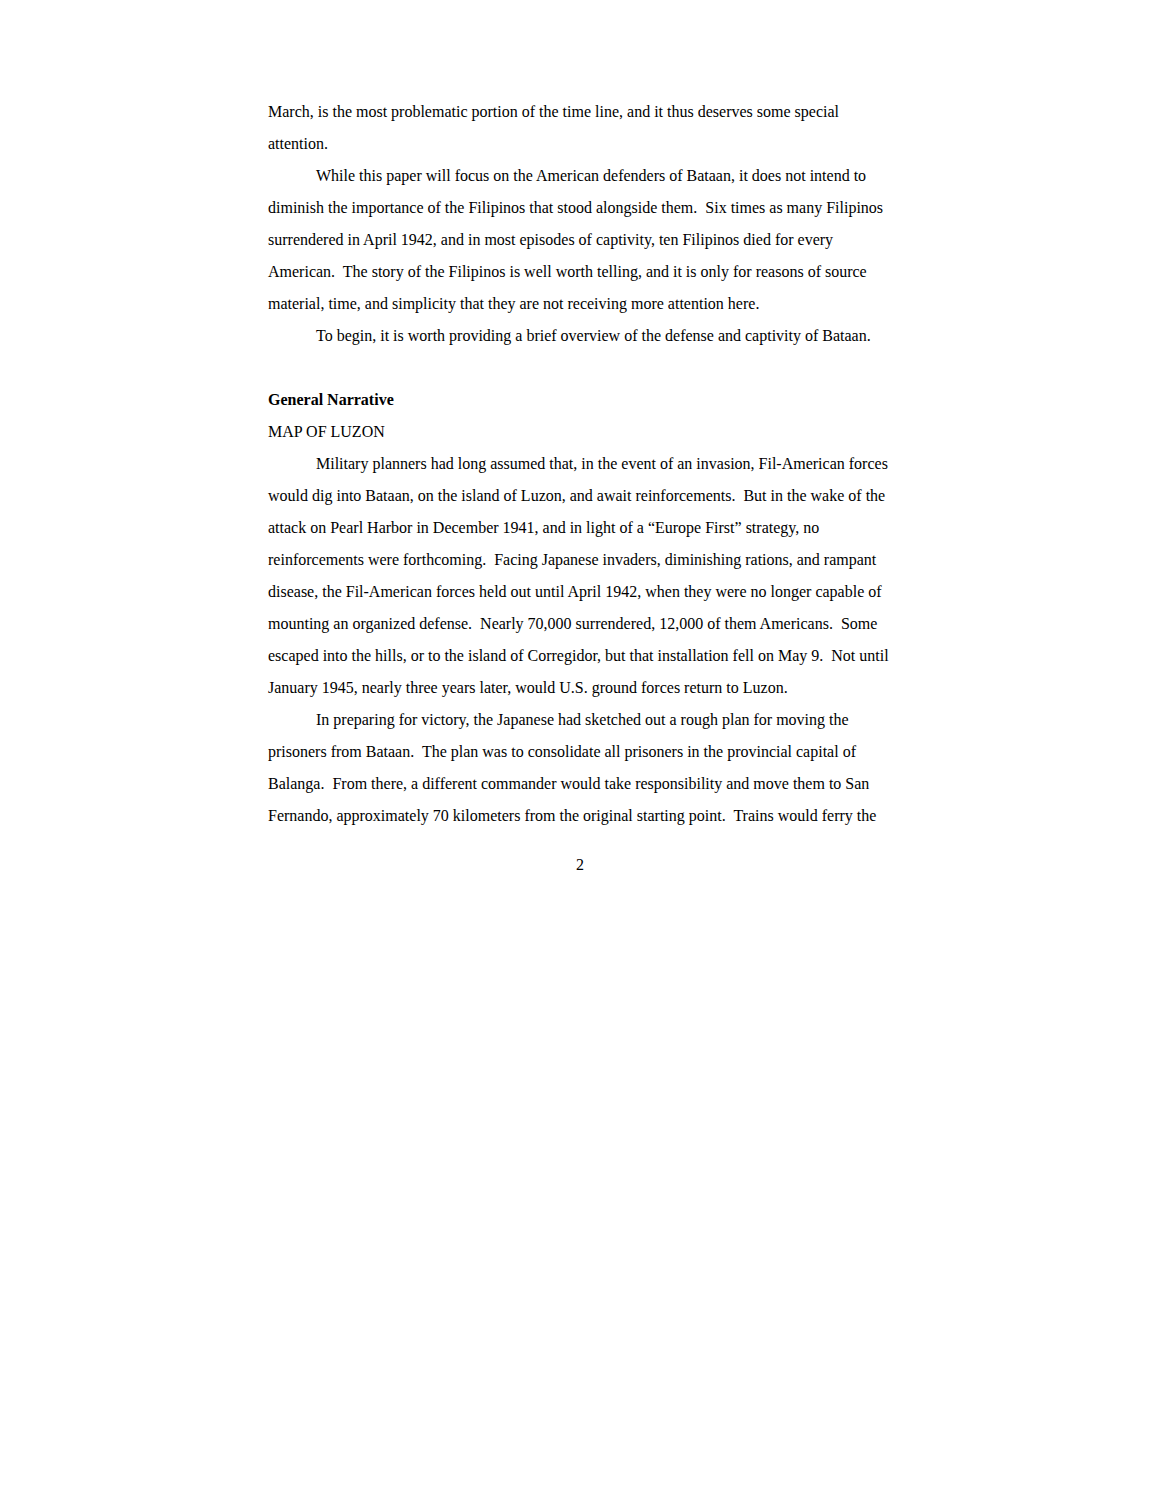March, is the most problematic portion of the time line, and it thus deserves some special attention.
While this paper will focus on the American defenders of Bataan, it does not intend to diminish the importance of the Filipinos that stood alongside them. Six times as many Filipinos surrendered in April 1942, and in most episodes of captivity, ten Filipinos died for every American. The story of the Filipinos is well worth telling, and it is only for reasons of source material, time, and simplicity that they are not receiving more attention here.
To begin, it is worth providing a brief overview of the defense and captivity of Bataan.
General Narrative
MAP OF LUZON
Military planners had long assumed that, in the event of an invasion, Fil-American forces would dig into Bataan, on the island of Luzon, and await reinforcements. But in the wake of the attack on Pearl Harbor in December 1941, and in light of a “Europe First” strategy, no reinforcements were forthcoming. Facing Japanese invaders, diminishing rations, and rampant disease, the Fil-American forces held out until April 1942, when they were no longer capable of mounting an organized defense. Nearly 70,000 surrendered, 12,000 of them Americans. Some escaped into the hills, or to the island of Corregidor, but that installation fell on May 9. Not until January 1945, nearly three years later, would U.S. ground forces return to Luzon.
In preparing for victory, the Japanese had sketched out a rough plan for moving the prisoners from Bataan. The plan was to consolidate all prisoners in the provincial capital of Balanga. From there, a different commander would take responsibility and move them to San Fernando, approximately 70 kilometers from the original starting point. Trains would ferry the
2